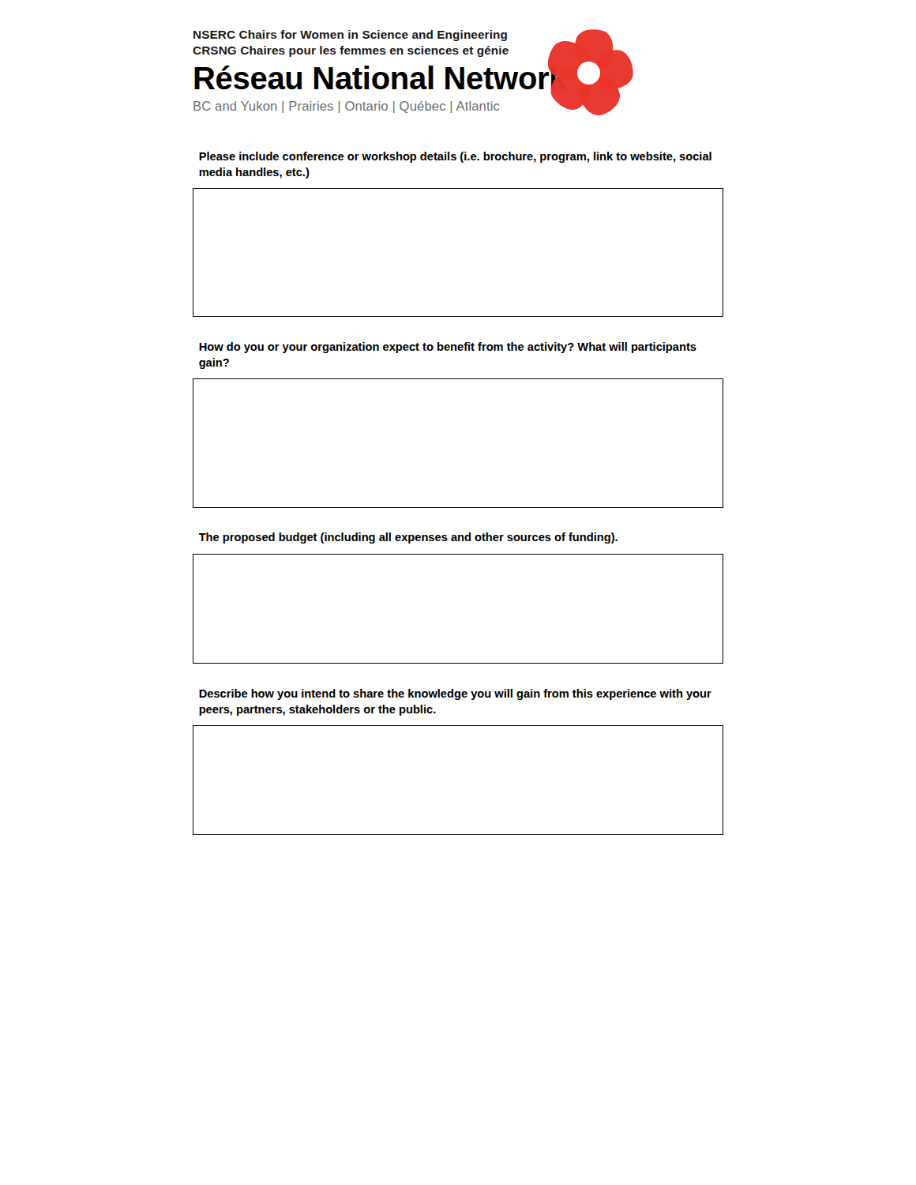NSERC Chairs for Women in Science and Engineering CRSNG Chaires pour les femmes en sciences et génie
Réseau National Network
BC and Yukon | Prairies | Ontario | Québec | Atlantic
Please include conference or workshop details (i.e. brochure, program, link to website, social media handles, etc.)
How do you or your organization expect to benefit from the activity? What will participants gain?
The proposed budget (including all expenses and other sources of funding).
Describe how you intend to share the knowledge you will gain from this experience with your peers, partners, stakeholders or the public.